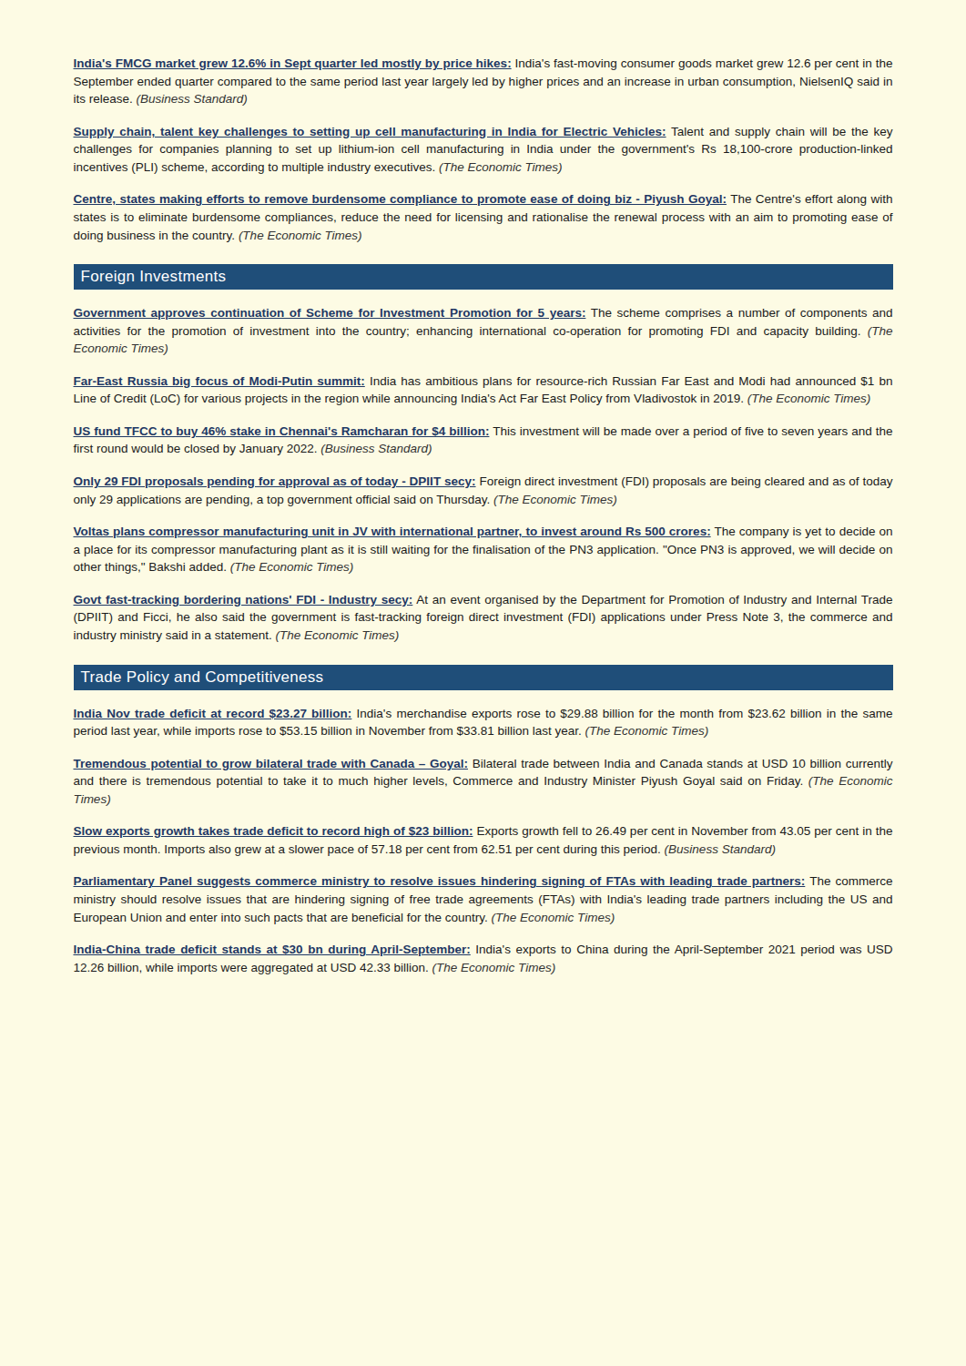India's FMCG market grew 12.6% in Sept quarter led mostly by price hikes: India's fast-moving consumer goods market grew 12.6 per cent in the September ended quarter compared to the same period last year largely led by higher prices and an increase in urban consumption, NielsenIQ said in its release. (Business Standard)
Supply chain, talent key challenges to setting up cell manufacturing in India for Electric Vehicles: Talent and supply chain will be the key challenges for companies planning to set up lithium-ion cell manufacturing in India under the government's Rs 18,100-crore production-linked incentives (PLI) scheme, according to multiple industry executives. (The Economic Times)
Centre, states making efforts to remove burdensome compliance to promote ease of doing biz - Piyush Goyal: The Centre's effort along with states is to eliminate burdensome compliances, reduce the need for licensing and rationalise the renewal process with an aim to promoting ease of doing business in the country. (The Economic Times)
Foreign Investments
Government approves continuation of Scheme for Investment Promotion for 5 years: The scheme comprises a number of components and activities for the promotion of investment into the country; enhancing international co-operation for promoting FDI and capacity building. (The Economic Times)
Far-East Russia big focus of Modi-Putin summit: India has ambitious plans for resource-rich Russian Far East and Modi had announced $1 bn Line of Credit (LoC) for various projects in the region while announcing India's Act Far East Policy from Vladivostok in 2019. (The Economic Times)
US fund TFCC to buy 46% stake in Chennai's Ramcharan for $4 billion: This investment will be made over a period of five to seven years and the first round would be closed by January 2022. (Business Standard)
Only 29 FDI proposals pending for approval as of today - DPIIT secy: Foreign direct investment (FDI) proposals are being cleared and as of today only 29 applications are pending, a top government official said on Thursday. (The Economic Times)
Voltas plans compressor manufacturing unit in JV with international partner, to invest around Rs 500 crores: The company is yet to decide on a place for its compressor manufacturing plant as it is still waiting for the finalisation of the PN3 application. "Once PN3 is approved, we will decide on other things," Bakshi added. (The Economic Times)
Govt fast-tracking bordering nations' FDI - Industry secy: At an event organised by the Department for Promotion of Industry and Internal Trade (DPIIT) and Ficci, he also said the government is fast-tracking foreign direct investment (FDI) applications under Press Note 3, the commerce and industry ministry said in a statement. (The Economic Times)
Trade Policy and Competitiveness
India Nov trade deficit at record $23.27 billion: India's merchandise exports rose to $29.88 billion for the month from $23.62 billion in the same period last year, while imports rose to $53.15 billion in November from $33.81 billion last year. (The Economic Times)
Tremendous potential to grow bilateral trade with Canada – Goyal: Bilateral trade between India and Canada stands at USD 10 billion currently and there is tremendous potential to take it to much higher levels, Commerce and Industry Minister Piyush Goyal said on Friday. (The Economic Times)
Slow exports growth takes trade deficit to record high of $23 billion: Exports growth fell to 26.49 per cent in November from 43.05 per cent in the previous month. Imports also grew at a slower pace of 57.18 per cent from 62.51 per cent during this period. (Business Standard)
Parliamentary Panel suggests commerce ministry to resolve issues hindering signing of FTAs with leading trade partners: The commerce ministry should resolve issues that are hindering signing of free trade agreements (FTAs) with India's leading trade partners including the US and European Union and enter into such pacts that are beneficial for the country. (The Economic Times)
India-China trade deficit stands at $30 bn during April-September: India's exports to China during the April-September 2021 period was USD 12.26 billion, while imports were aggregated at USD 42.33 billion. (The Economic Times)